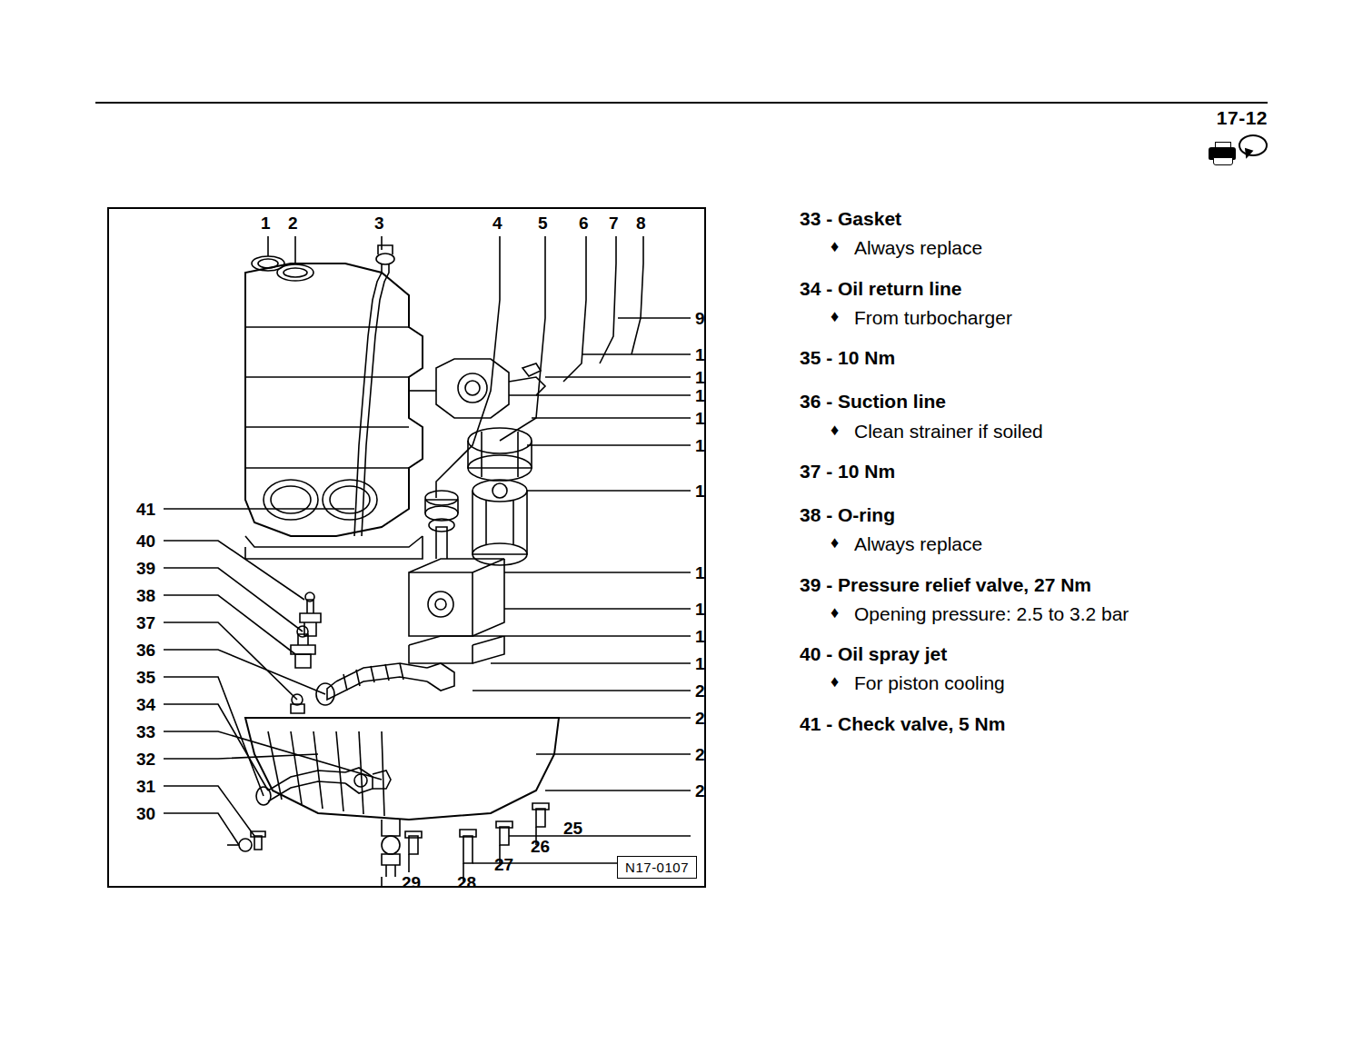17-12
1 2 3 4 5 6 7 8 9 10 11 12 13 14 15 16 17 18 19 20 21 22 23 24 29 28 27 26 25 41 40 39 38 37 36 35 34 33 32 31 30
N17-0107
33 - Gasket
Always replace
34 - Oil return line
From turbocharger
35 - 10 Nm
36 - Suction line
Clean strainer if soiled
37 - 10 Nm
38 - O-ring
Always replace
39 - Pressure relief valve, 27 Nm
Opening pressure: 2.5 to 3.2 bar
40 - Oil spray jet
For piston cooling
41 - Check valve, 5 Nm